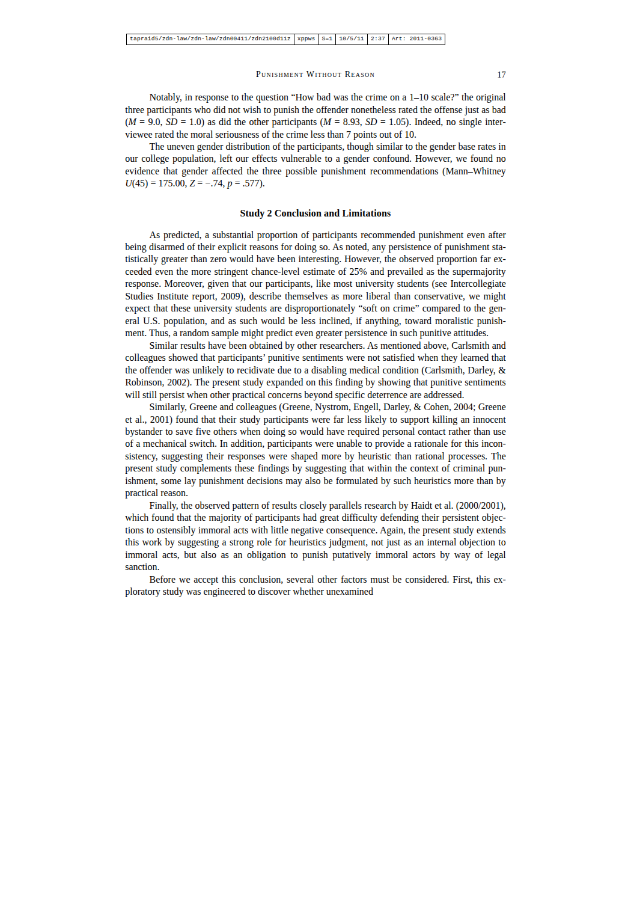tapraid5/zdn-law/zdn-law/zdn00411/zdn2100d11z xppws S=110/5/112:37 Art: 2011-0363
Punishment Without Reason
17
Notably, in response to the question “How bad was the crime on a 1–10 scale?” the original three participants who did not wish to punish the offender nonetheless rated the offense just as bad (M = 9.0, SD = 1.0) as did the other participants (M = 8.93, SD = 1.05). Indeed, no single interviewee rated the moral seriousness of the crime less than 7 points out of 10.
The uneven gender distribution of the participants, though similar to the gender base rates in our college population, left our effects vulnerable to a gender confound. However, we found no evidence that gender affected the three possible punishment recommendations (Mann–Whitney U(45) = 175.00, Z = −.74, p = .577).
Study 2 Conclusion and Limitations
As predicted, a substantial proportion of participants recommended punishment even after being disarmed of their explicit reasons for doing so. As noted, any persistence of punishment statistically greater than zero would have been interesting. However, the observed proportion far exceeded even the more stringent chance-level estimate of 25% and prevailed as the supermajority response. Moreover, given that our participants, like most university students (see Intercollegiate Studies Institute report, 2009), describe themselves as more liberal than conservative, we might expect that these university students are disproportionately “soft on crime” compared to the general U.S. population, and as such would be less inclined, if anything, toward moralistic punishment. Thus, a random sample might predict even greater persistence in such punitive attitudes.
Similar results have been obtained by other researchers. As mentioned above, Carlsmith and colleagues showed that participants’ punitive sentiments were not satisfied when they learned that the offender was unlikely to recidivate due to a disabling medical condition (Carlsmith, Darley, & Robinson, 2002). The present study expanded on this finding by showing that punitive sentiments will still persist when other practical concerns beyond specific deterrence are addressed.
Similarly, Greene and colleagues (Greene, Nystrom, Engell, Darley, & Cohen, 2004; Greene et al., 2001) found that their study participants were far less likely to support killing an innocent bystander to save five others when doing so would have required personal contact rather than use of a mechanical switch. In addition, participants were unable to provide a rationale for this inconsistency, suggesting their responses were shaped more by heuristic than rational processes. The present study complements these findings by suggesting that within the context of criminal punishment, some lay punishment decisions may also be formulated by such heuristics more than by practical reason.
Finally, the observed pattern of results closely parallels research by Haidt et al. (2000/2001), which found that the majority of participants had great difficulty defending their persistent objections to ostensibly immoral acts with little negative consequence. Again, the present study extends this work by suggesting a strong role for heuristics judgment, not just as an internal objection to immoral acts, but also as an obligation to punish putatively immoral actors by way of legal sanction.
Before we accept this conclusion, several other factors must be considered. First, this exploratory study was engineered to discover whether unexamined